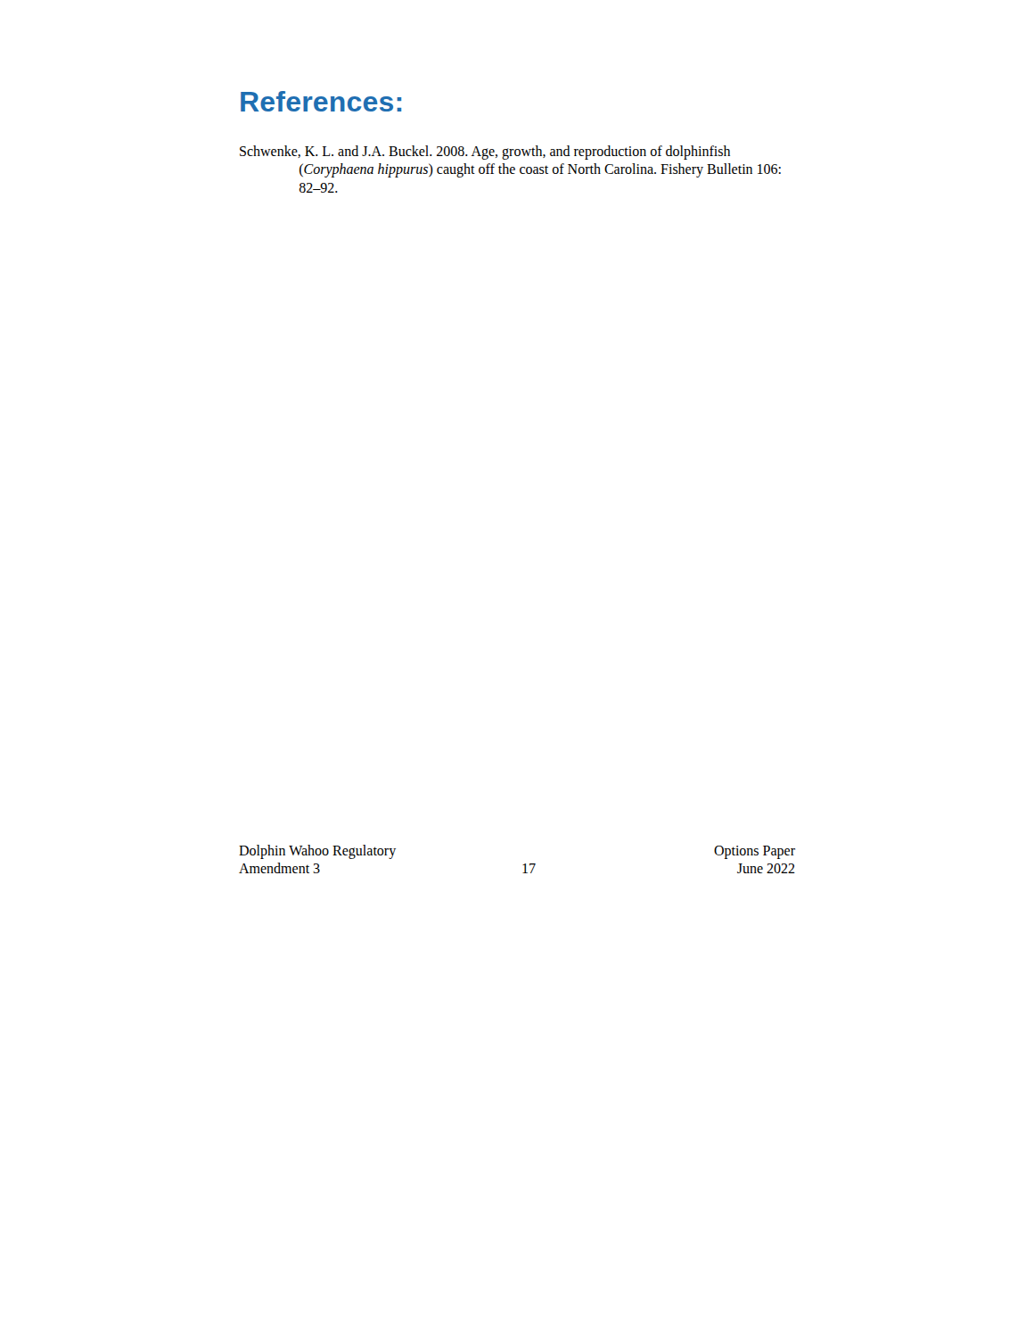References:
Schwenke, K. L. and J.A. Buckel. 2008. Age, growth, and reproduction of dolphinfish(Coryphaena hippurus) caught off the coast of North Carolina. Fishery Bulletin 106: 82–92.
Dolphin Wahoo Regulatory
Options Paper
Amendment 3
17
June 2022